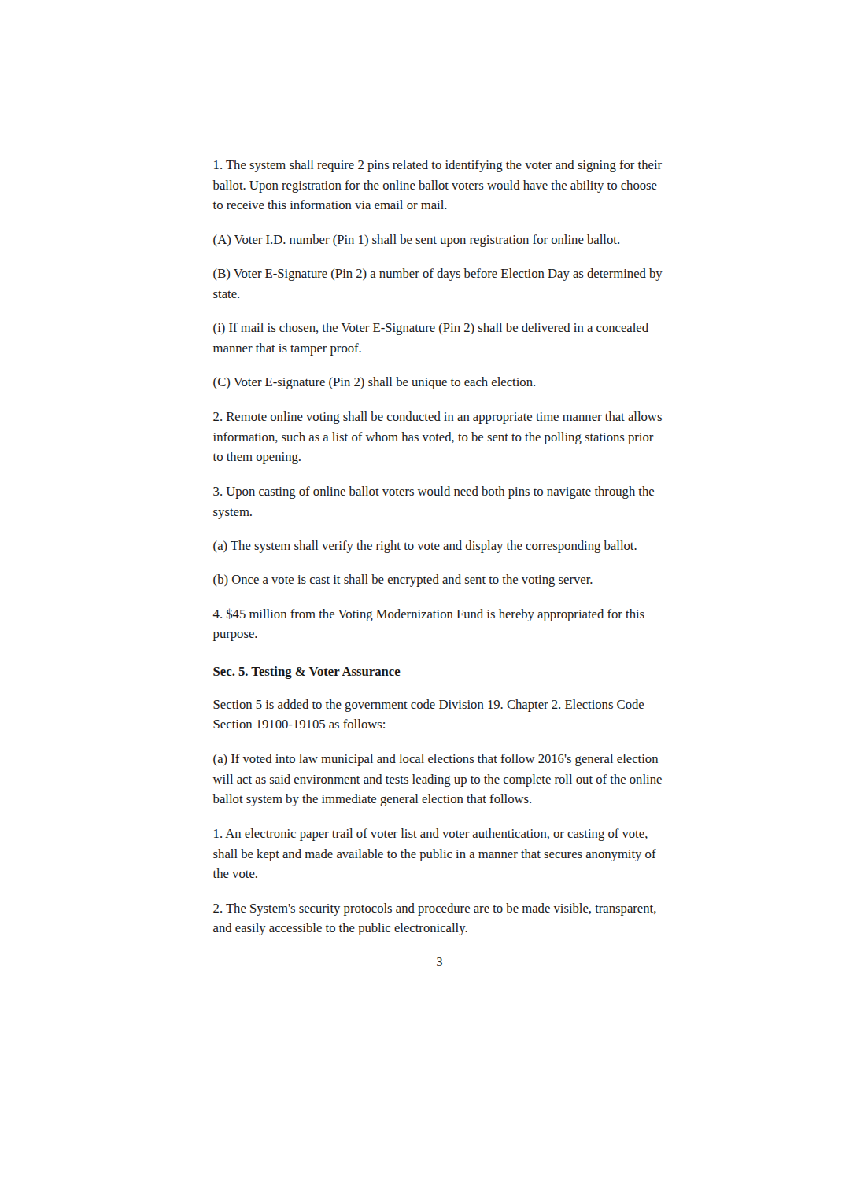1. The system shall require 2 pins related to identifying the voter and signing for their ballot. Upon registration for the online ballot voters would have the ability to choose to receive this information via email or mail.
(A) Voter I.D. number (Pin 1) shall be sent upon registration for online ballot.
(B) Voter E-Signature (Pin 2) a number of days before Election Day as determined by state.
(i) If mail is chosen, the Voter E-Signature (Pin 2) shall be delivered in a concealed manner that is tamper proof.
(C) Voter E-signature (Pin 2) shall be unique to each election.
2. Remote online voting shall be conducted in an appropriate time manner that allows information, such as a list of whom has voted, to be sent to the polling stations prior to them opening.
3. Upon casting of online ballot voters would need both pins to navigate through the system.
(a) The system shall verify the right to vote and display the corresponding ballot.
(b) Once a vote is cast it shall be encrypted and sent to the voting server.
4. $45 million from the Voting Modernization Fund is hereby appropriated for this purpose.
Sec. 5. Testing & Voter Assurance
Section 5 is added to the government code Division 19. Chapter 2. Elections Code Section 19100-19105 as follows:
(a) If voted into law municipal and local elections that follow 2016's general election will act as said environment and tests leading up to the complete roll out of the online ballot system by the immediate general election that follows.
1. An electronic paper trail of voter list and voter authentication, or casting of vote, shall be kept and made available to the public in a manner that secures anonymity of the vote.
2. The System's security protocols and procedure are to be made visible, transparent, and easily accessible to the public electronically.
3